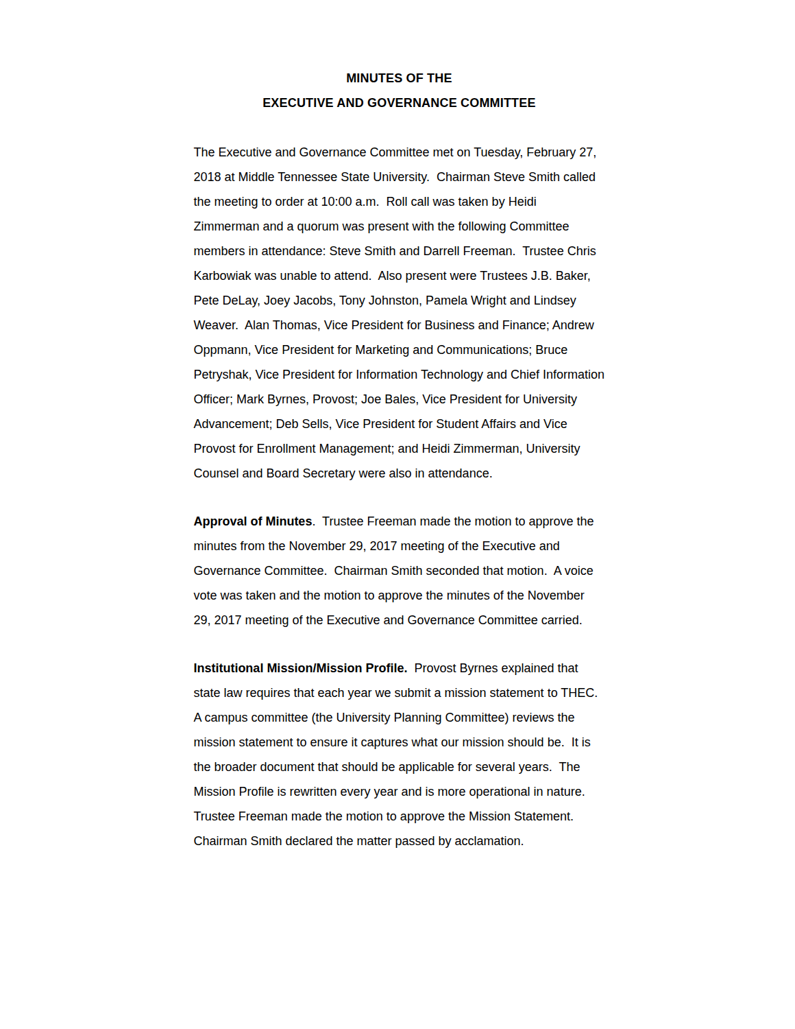MINUTES OF THE
EXECUTIVE AND GOVERNANCE COMMITTEE
The Executive and Governance Committee met on Tuesday, February 27, 2018 at Middle Tennessee State University. Chairman Steve Smith called the meeting to order at 10:00 a.m. Roll call was taken by Heidi Zimmerman and a quorum was present with the following Committee members in attendance: Steve Smith and Darrell Freeman. Trustee Chris Karbowiak was unable to attend. Also present were Trustees J.B. Baker, Pete DeLay, Joey Jacobs, Tony Johnston, Pamela Wright and Lindsey Weaver. Alan Thomas, Vice President for Business and Finance; Andrew Oppmann, Vice President for Marketing and Communications; Bruce Petryshak, Vice President for Information Technology and Chief Information Officer; Mark Byrnes, Provost; Joe Bales, Vice President for University Advancement; Deb Sells, Vice President for Student Affairs and Vice Provost for Enrollment Management; and Heidi Zimmerman, University Counsel and Board Secretary were also in attendance.
Approval of Minutes. Trustee Freeman made the motion to approve the minutes from the November 29, 2017 meeting of the Executive and Governance Committee. Chairman Smith seconded that motion. A voice vote was taken and the motion to approve the minutes of the November 29, 2017 meeting of the Executive and Governance Committee carried.
Institutional Mission/Mission Profile. Provost Byrnes explained that state law requires that each year we submit a mission statement to THEC. A campus committee (the University Planning Committee) reviews the mission statement to ensure it captures what our mission should be. It is the broader document that should be applicable for several years. The Mission Profile is rewritten every year and is more operational in nature. Trustee Freeman made the motion to approve the Mission Statement. Chairman Smith declared the matter passed by acclamation.